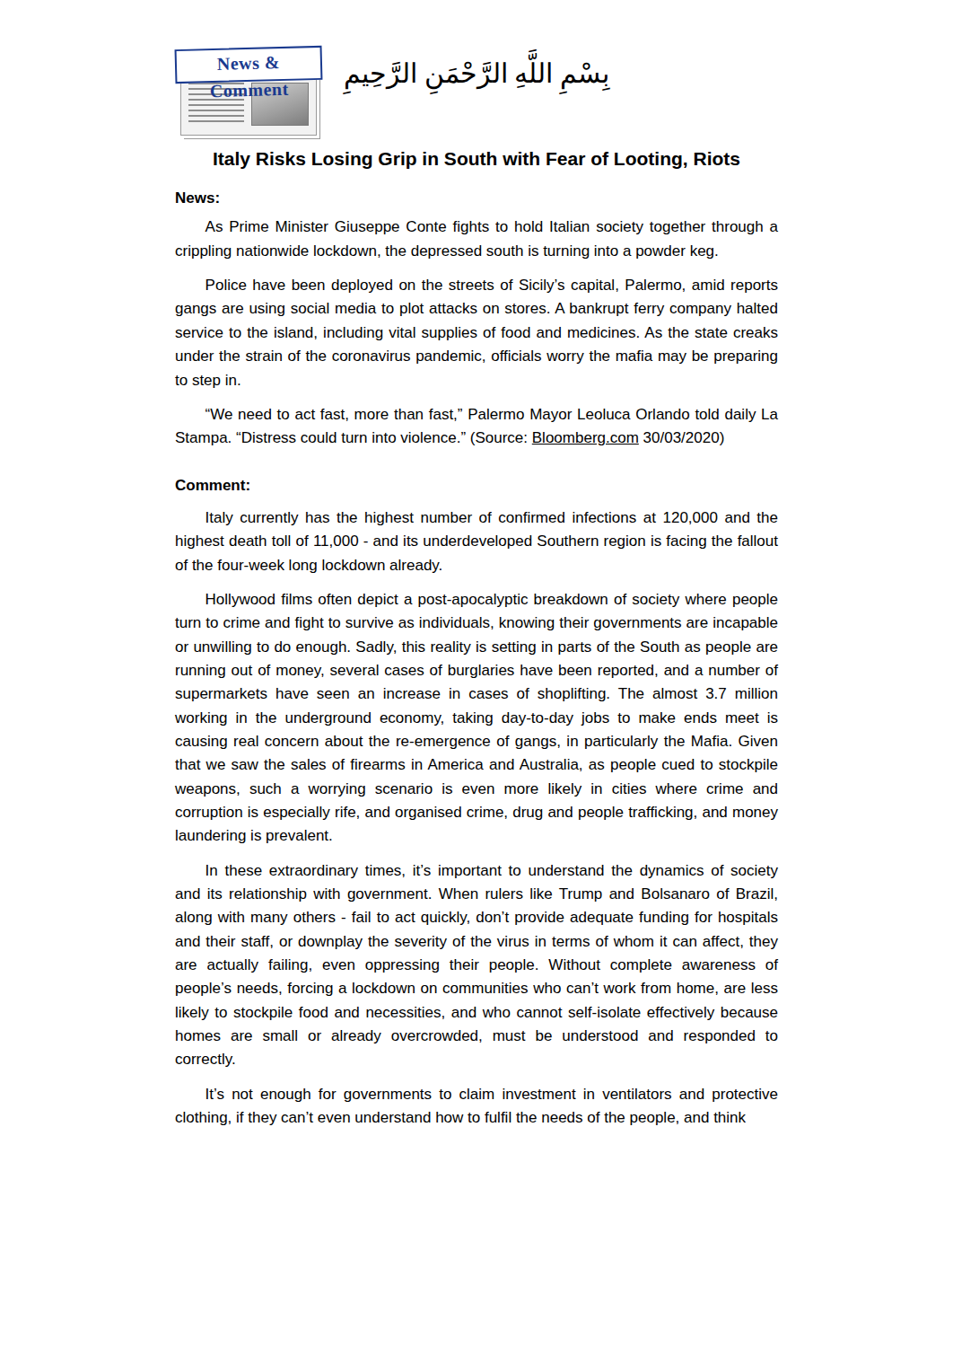News & Comment
بِسْمِ اللَّهِ الرَّحْمَنِ الرَّحِيمِ
Italy Risks Losing Grip in South with Fear of Looting, Riots
News:
As Prime Minister Giuseppe Conte fights to hold Italian society together through a crippling nationwide lockdown, the depressed south is turning into a powder keg.
Police have been deployed on the streets of Sicily’s capital, Palermo, amid reports gangs are using social media to plot attacks on stores. A bankrupt ferry company halted service to the island, including vital supplies of food and medicines. As the state creaks under the strain of the coronavirus pandemic, officials worry the mafia may be preparing to step in.
“We need to act fast, more than fast,” Palermo Mayor Leoluca Orlando told daily La Stampa. “Distress could turn into violence.” (Source: Bloomberg.com 30/03/2020)
Comment:
Italy currently has the highest number of confirmed infections at 120,000 and the highest death toll of 11,000 - and its underdeveloped Southern region is facing the fallout of the four-week long lockdown already.
Hollywood films often depict a post-apocalyptic breakdown of society where people turn to crime and fight to survive as individuals, knowing their governments are incapable or unwilling to do enough. Sadly, this reality is setting in parts of the South as people are running out of money, several cases of burglaries have been reported, and a number of supermarkets have seen an increase in cases of shoplifting. The almost 3.7 million working in the underground economy, taking day-to-day jobs to make ends meet is causing real concern about the re-emergence of gangs, in particularly the Mafia. Given that we saw the sales of firearms in America and Australia, as people cued to stockpile weapons, such a worrying scenario is even more likely in cities where crime and corruption is especially rife, and organised crime, drug and people trafficking, and money laundering is prevalent.
In these extraordinary times, it’s important to understand the dynamics of society and its relationship with government. When rulers like Trump and Bolsanaro of Brazil, along with many others - fail to act quickly, don’t provide adequate funding for hospitals and their staff, or downplay the severity of the virus in terms of whom it can affect, they are actually failing, even oppressing their people. Without complete awareness of people’s needs, forcing a lockdown on communities who can’t work from home, are less likely to stockpile food and necessities, and who cannot self-isolate effectively because homes are small or already overcrowded, must be understood and responded to correctly.
It’s not enough for governments to claim investment in ventilators and protective clothing, if they can’t even understand how to fulfil the needs of the people, and think